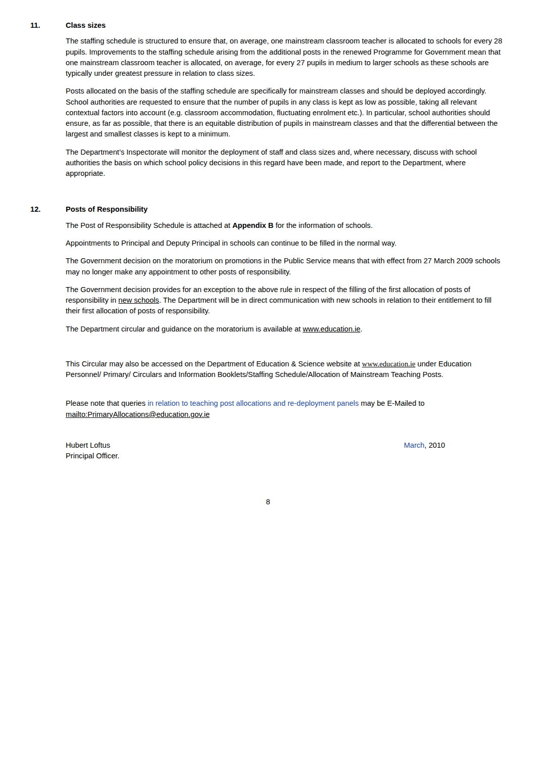11.
Class sizes
The staffing schedule is structured to ensure that, on average, one mainstream classroom teacher is allocated to schools for every 28 pupils. Improvements to the staffing schedule arising from the additional posts in the renewed Programme for Government mean that one mainstream classroom teacher is allocated, on average, for every 27 pupils in medium to larger schools as these schools are typically under greatest pressure in relation to class sizes.
Posts allocated on the basis of the staffing schedule are specifically for mainstream classes and should be deployed accordingly. School authorities are requested to ensure that the number of pupils in any class is kept as low as possible, taking all relevant contextual factors into account (e.g. classroom accommodation, fluctuating enrolment etc.). In particular, school authorities should ensure, as far as possible, that there is an equitable distribution of pupils in mainstream classes and that the differential between the largest and smallest classes is kept to a minimum.
The Department’s Inspectorate will monitor the deployment of staff and class sizes and, where necessary, discuss with school authorities the basis on which school policy decisions in this regard have been made, and report to the Department, where appropriate.
12.
Posts of Responsibility
The Post of Responsibility Schedule is attached at Appendix B for the information of schools.
Appointments to Principal and Deputy Principal in schools can continue to be filled in the normal way.
The Government decision on the moratorium on promotions in the Public Service means that with effect from 27 March 2009 schools may no longer make any appointment to other posts of responsibility.
The Government decision provides for an exception to the above rule in respect of the filling of the first allocation of posts of responsibility in new schools. The Department will be in direct communication with new schools in relation to their entitlement to fill their first allocation of posts of responsibility.
The Department circular and guidance on the moratorium is available at www.education.ie.
This Circular may also be accessed on the Department of Education & Science website at www.education.ie under Education Personnel/ Primary/ Circulars and Information Booklets/Staffing Schedule/Allocation of Mainstream Teaching Posts.
Please note that queries in relation to teaching post allocations and re-deployment panels may be E-Mailed to mailto:PrimaryAllocations@education.gov.ie
Hubert Loftus
Principal Officer.
March, 2010
8